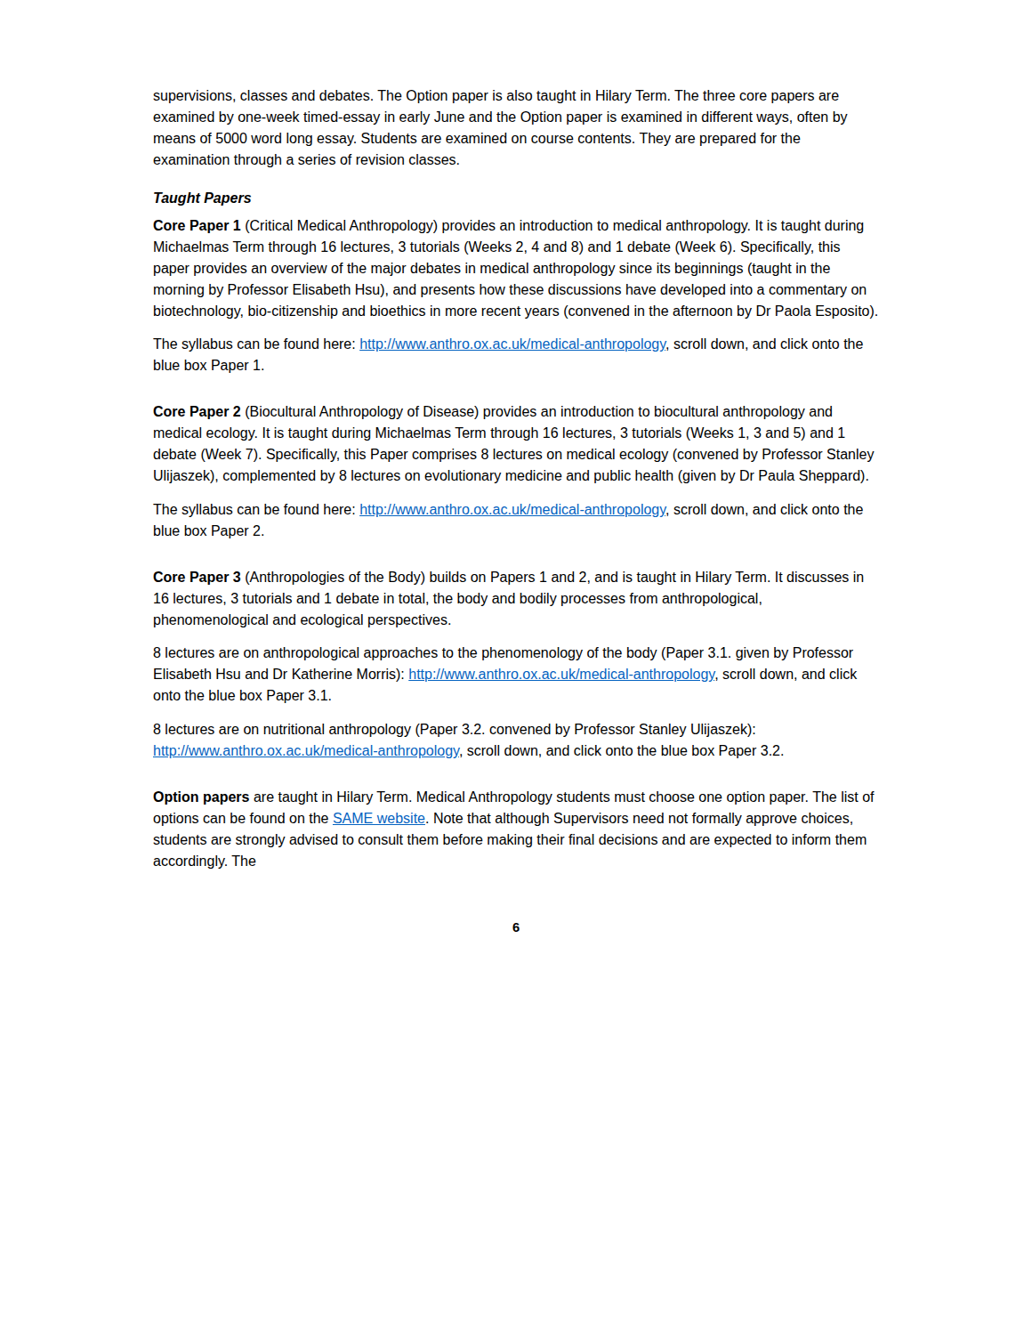supervisions, classes and debates. The Option paper is also taught in Hilary Term. The three core papers are examined by one-week timed-essay in early June and the Option paper is examined in different ways, often by means of 5000 word long essay. Students are examined on course contents. They are prepared for the examination through a series of revision classes.
Taught Papers
Core Paper 1 (Critical Medical Anthropology) provides an introduction to medical anthropology. It is taught during Michaelmas Term through 16 lectures, 3 tutorials (Weeks 2, 4 and 8) and 1 debate (Week 6). Specifically, this paper provides an overview of the major debates in medical anthropology since its beginnings (taught in the morning by Professor Elisabeth Hsu), and presents how these discussions have developed into a commentary on biotechnology, bio-citizenship and bioethics in more recent years (convened in the afternoon by Dr Paola Esposito).
The syllabus can be found here: http://www.anthro.ox.ac.uk/medical-anthropology, scroll down, and click onto the blue box Paper 1.
Core Paper 2 (Biocultural Anthropology of Disease) provides an introduction to biocultural anthropology and medical ecology. It is taught during Michaelmas Term through 16 lectures, 3 tutorials (Weeks 1, 3 and 5) and 1 debate (Week 7). Specifically, this Paper comprises 8 lectures on medical ecology (convened by Professor Stanley Ulijaszek), complemented by 8 lectures on evolutionary medicine and public health (given by Dr Paula Sheppard).
The syllabus can be found here: http://www.anthro.ox.ac.uk/medical-anthropology, scroll down, and click onto the blue box Paper 2.
Core Paper 3 (Anthropologies of the Body) builds on Papers 1 and 2, and is taught in Hilary Term. It discusses in 16 lectures, 3 tutorials and 1 debate in total, the body and bodily processes from anthropological, phenomenological and ecological perspectives.
8 lectures are on anthropological approaches to the phenomenology of the body (Paper 3.1. given by Professor Elisabeth Hsu and Dr Katherine Morris): http://www.anthro.ox.ac.uk/medical-anthropology, scroll down, and click onto the blue box Paper 3.1.
8 lectures are on nutritional anthropology (Paper 3.2. convened by Professor Stanley Ulijaszek): http://www.anthro.ox.ac.uk/medical-anthropology, scroll down, and click onto the blue box Paper 3.2.
Option papers are taught in Hilary Term. Medical Anthropology students must choose one option paper. The list of options can be found on the SAME website. Note that although Supervisors need not formally approve choices, students are strongly advised to consult them before making their final decisions and are expected to inform them accordingly. The
6